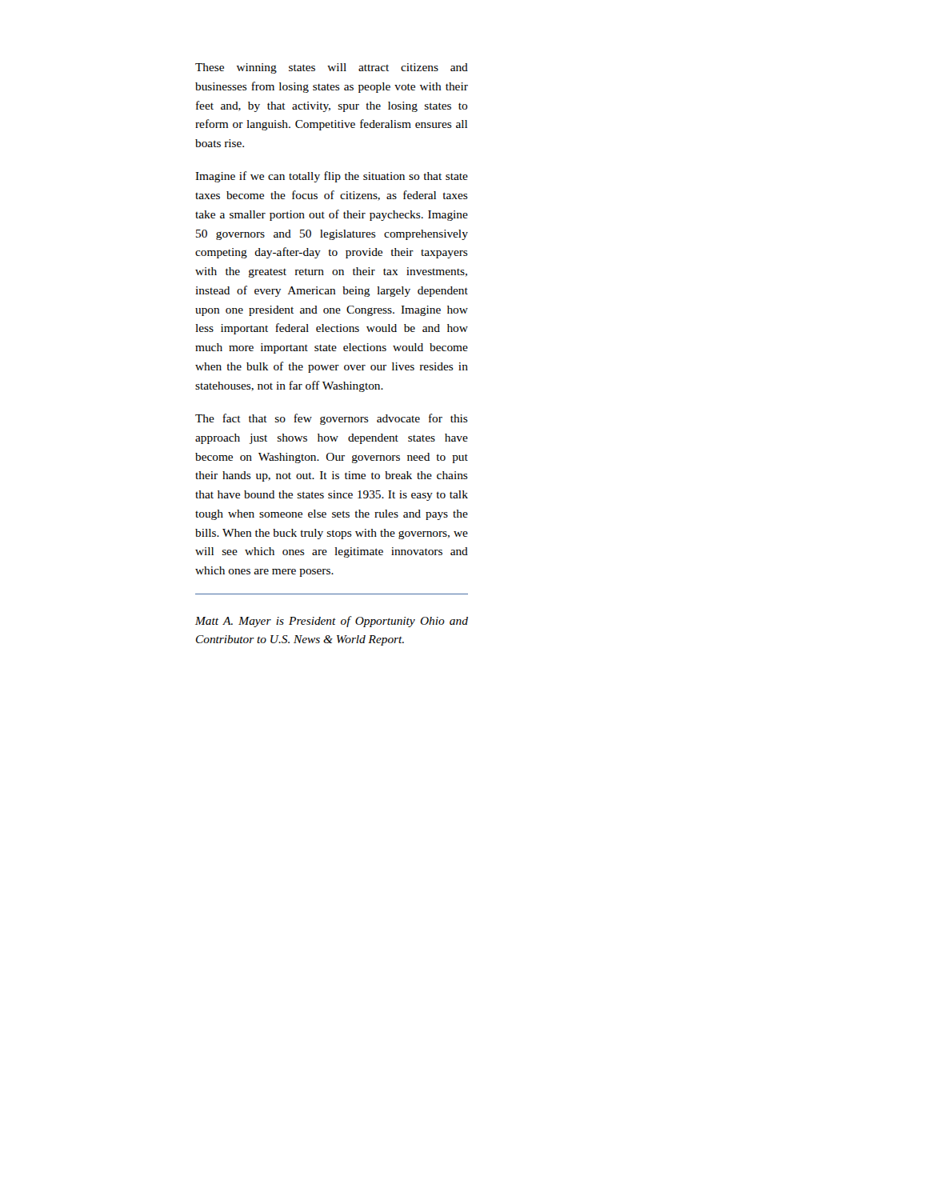These winning states will attract citizens and businesses from losing states as people vote with their feet and, by that activity, spur the losing states to reform or languish. Competitive federalism ensures all boats rise.
Imagine if we can totally flip the situation so that state taxes become the focus of citizens, as federal taxes take a smaller portion out of their paychecks. Imagine 50 governors and 50 legislatures comprehensively competing day-after-day to provide their taxpayers with the greatest return on their tax investments, instead of every American being largely dependent upon one president and one Congress. Imagine how less important federal elections would be and how much more important state elections would become when the bulk of the power over our lives resides in statehouses, not in far off Washington.
The fact that so few governors advocate for this approach just shows how dependent states have become on Washington. Our governors need to put their hands up, not out. It is time to break the chains that have bound the states since 1935. It is easy to talk tough when someone else sets the rules and pays the bills. When the buck truly stops with the governors, we will see which ones are legitimate innovators and which ones are mere posers.
Matt A. Mayer is President of Opportunity Ohio and Contributor to U.S. News & World Report.